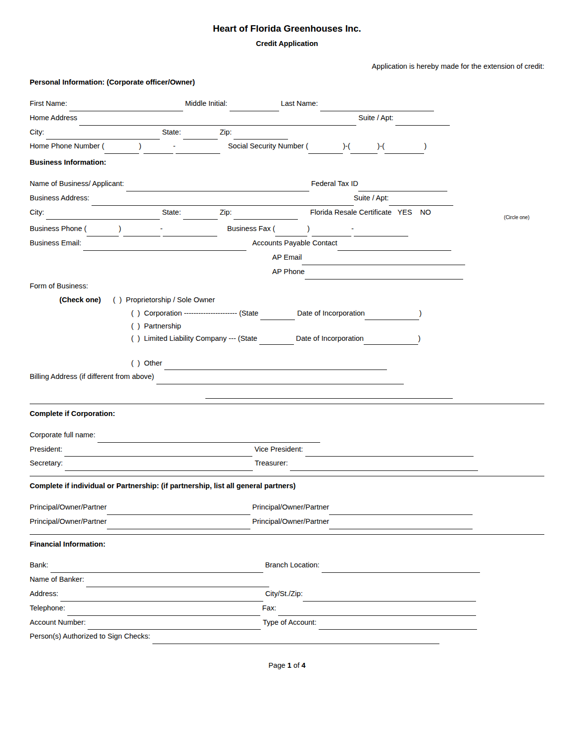Heart of Florida Greenhouses Inc.
Credit Application
Application is hereby made for the extension of credit:
Personal Information: (Corporate officer/Owner)
First Name: Middle Initial: Last Name:
Home Address Suite / Apt:
City: State: Zip:
Home Phone Number ( ) - Social Security Number ( )-( )-( )
Business Information:
Name of Business/ Applicant: Federal Tax ID
Business Address: Suite / Apt:
City: State: Zip: Florida Resale Certificate YES NO
(Circle one)
Business Phone ( ) - Business Fax ( ) -
Business Email: Accounts Payable Contact
AP Email
AP Phone
Form of Business:
(Check one) ( ) Proprietorship / Sole Owner
( ) Corporation ---------------------- (State Date of Incorporation )
( ) Partnership
( ) Limited Liability Company --- (State Date of Incorporation )
( ) Other
Billing Address (if different from above)
Complete if Corporation:
Corporate full name:
President: Vice President:
Secretary: Treasurer:
Complete if individual or Partnership: (if partnership, list all general partners)
Principal/Owner/Partner Principal/Owner/Partner
Principal/Owner/Partner Principal/Owner/Partner
Financial Information:
Bank: Branch Location:
Name of Banker:
Address: City/St./Zip:
Telephone: Fax:
Account Number: Type of Account:
Person(s) Authorized to Sign Checks:
Page 1 of 4